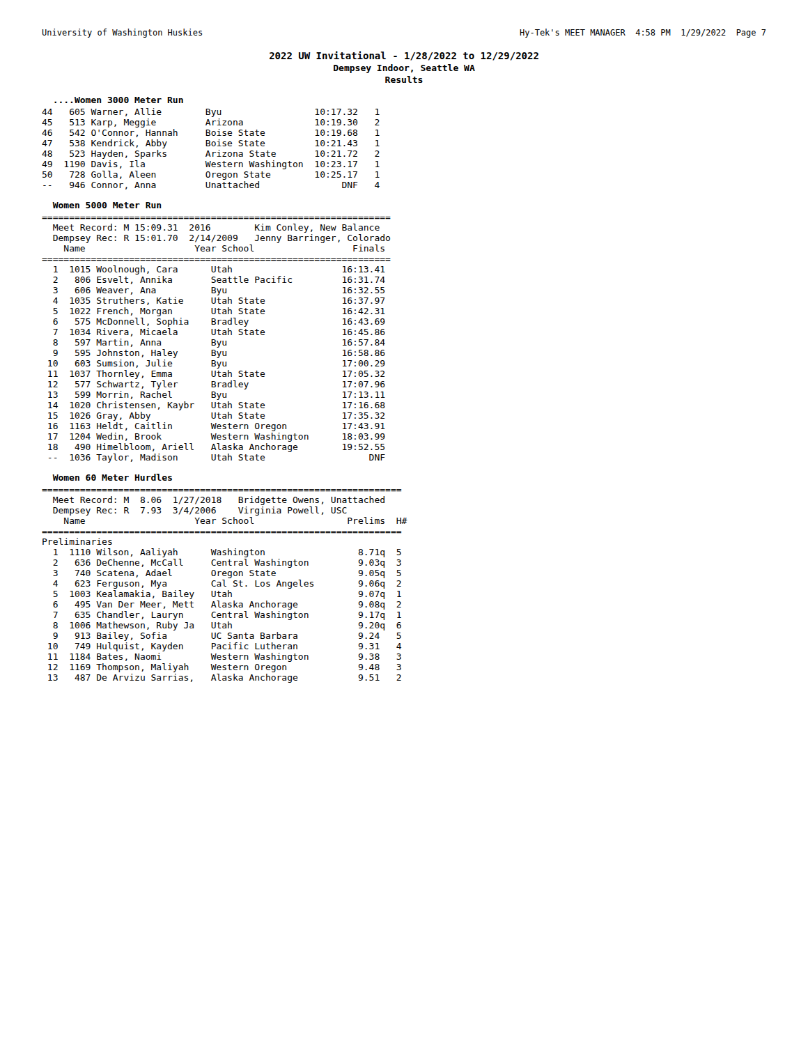University of Washington Huskies Hy-Tek's MEET MANAGER 4:58 PM 1/29/2022 Page 7
2022 UW Invitational - 1/28/2022 to 12/29/2022
Dempsey Indoor, Seattle WA
Results
....Women 3000 Meter Run
44   605 Warner, Allie        Byu                 10:17.32   1
45   513 Karp, Meggie         Arizona             10:19.30   2
46   542 O'Connor, Hannah     Boise State         10:19.68   1
47   538 Kendrick, Abby       Boise State         10:21.43   1
48   523 Hayden, Sparks       Arizona State       10:21.72   2
49  1190 Davis, Ila           Western Washington  10:23.17   1
50   728 Golla, Aleen         Oregon State        10:25.17   1
--   946 Connor, Anna         Unattached               DNF   4
Women 5000 Meter Run
================================================================
  Meet Record: M 15:09.31  2016        Kim Conley, New Balance
  Dempsey Rec: R 15:01.70  2/14/2009   Jenny Barringer, Colorado
    Name                    Year School                  Finals
================================================================
  1  1015 Woolnough, Cara      Utah                    16:13.41
  2   806 Esvelt, Annika       Seattle Pacific         16:31.74
  3   606 Weaver, Ana          Byu                     16:32.55
  4  1035 Struthers, Katie     Utah State              16:37.97
  5  1022 French, Morgan       Utah State              16:42.31
  6   575 McDonnell, Sophia    Bradley                 16:43.69
  7  1034 Rivera, Micaela      Utah State              16:45.86
  8   597 Martin, Anna         Byu                     16:57.84
  9   595 Johnston, Haley      Byu                     16:58.86
 10   603 Sumsion, Julie       Byu                     17:00.29
 11  1037 Thornley, Emma       Utah State              17:05.32
 12   577 Schwartz, Tyler      Bradley                 17:07.96
 13   599 Morrin, Rachel       Byu                     17:13.11
 14  1020 Christensen, Kaybr   Utah State              17:16.68
 15  1026 Gray, Abby           Utah State              17:35.32
 16  1163 Heldt, Caitlin       Western Oregon          17:43.91
 17  1204 Wedin, Brook         Western Washington      18:03.99
 18   490 Himelbloom, Ariell   Alaska Anchorage        19:52.55
 --  1036 Taylor, Madison      Utah State                   DNF
Women 60 Meter Hurdles
==================================================================
  Meet Record: M  8.06  1/27/2018   Bridgette Owens, Unattached
  Dempsey Rec: R  7.93  3/4/2006    Virginia Powell, USC
    Name                    Year School                 Prelims  H#
==================================================================
Preliminaries
  1  1110 Wilson, Aaliyah      Washington                 8.71q  5
  2   636 DeChenne, McCall     Central Washington         9.03q  3
  3   740 Scatena, Adael       Oregon State               9.05q  5
  4   623 Ferguson, Mya        Cal St. Los Angeles        9.06q  2
  5  1003 Kealamakia, Bailey   Utah                       9.07q  1
  6   495 Van Der Meer, Mett   Alaska Anchorage           9.08q  2
  7   635 Chandler, Lauryn     Central Washington         9.17q  1
  8  1006 Mathewson, Ruby Ja   Utah                       9.20q  6
  9   913 Bailey, Sofia        UC Santa Barbara           9.24   5
 10   749 Hulquist, Kayden     Pacific Lutheran           9.31   4
 11  1184 Bates, Naomi         Western Washington         9.38   3
 12  1169 Thompson, Maliyah    Western Oregon             9.48   3
 13   487 De Arvizu Sarrias,   Alaska Anchorage           9.51   2